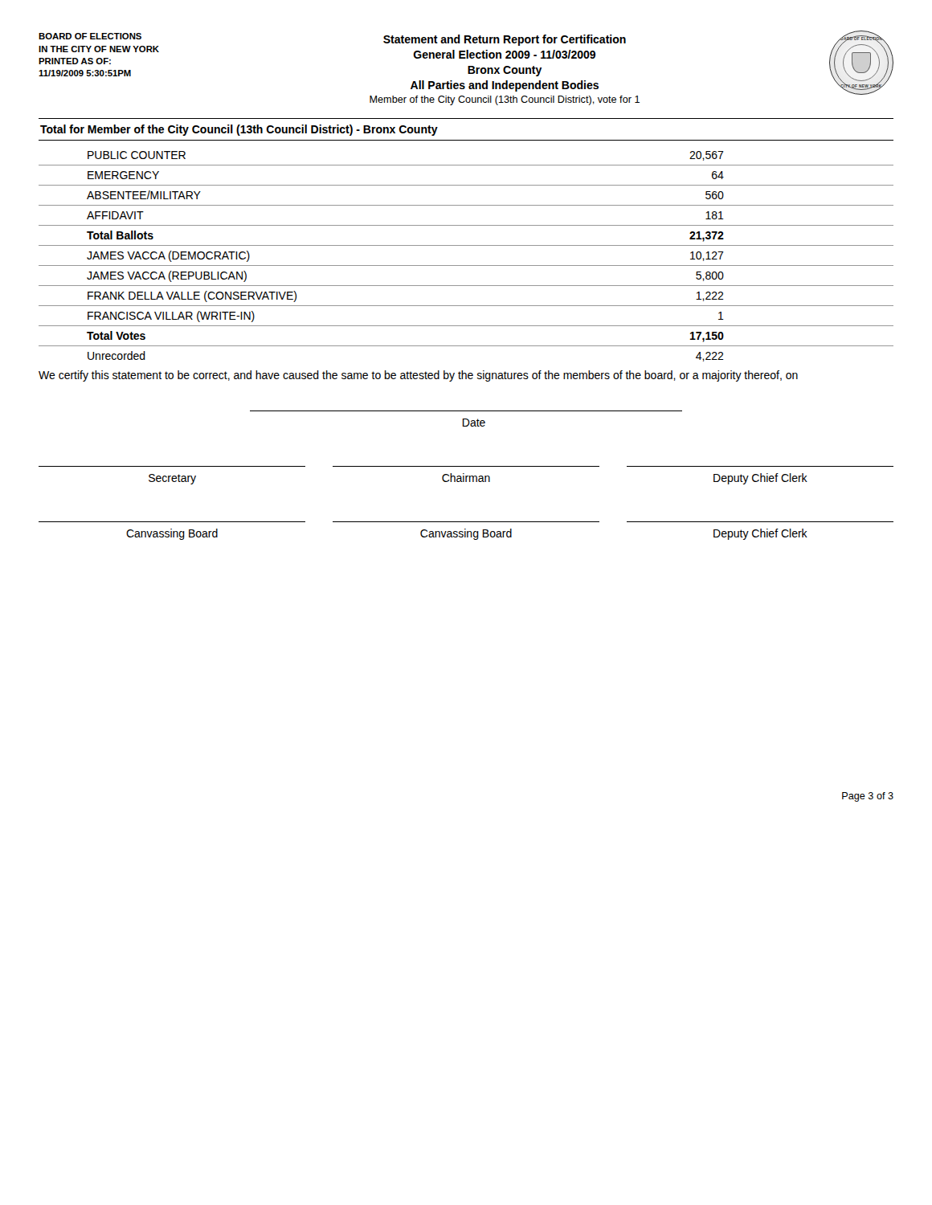BOARD OF ELECTIONS
IN THE CITY OF NEW YORK
PRINTED AS OF:
11/19/2009 5:30:51PM
Statement and Return Report for Certification
General Election 2009 - 11/03/2009
Bronx County
All Parties and Independent Bodies
Member of the City Council (13th Council District), vote for 1
BOARD OF ELECTIONS
CITY OF NEW YORK
Total for Member of the City Council (13th Council District) - Bronx County
| PUBLIC COUNTER | 20,567 |
| EMERGENCY | 64 |
| ABSENTEE/MILITARY | 560 |
| AFFIDAVIT | 181 |
| Total Ballots | 21,372 |
| JAMES VACCA (DEMOCRATIC) | 10,127 |
| JAMES VACCA (REPUBLICAN) | 5,800 |
| FRANK DELLA VALLE (CONSERVATIVE) | 1,222 |
| FRANCISCA VILLAR (WRITE-IN) | 1 |
| Total Votes | 17,150 |
| Unrecorded | 4,222 |
We certify this statement to be correct, and have caused the same to be attested by the signatures of the members of the board, or a majority thereof, on
Date
Secretary
Chairman
Deputy Chief Clerk
Canvassing Board
Canvassing Board
Deputy Chief Clerk
Page 3 of 3